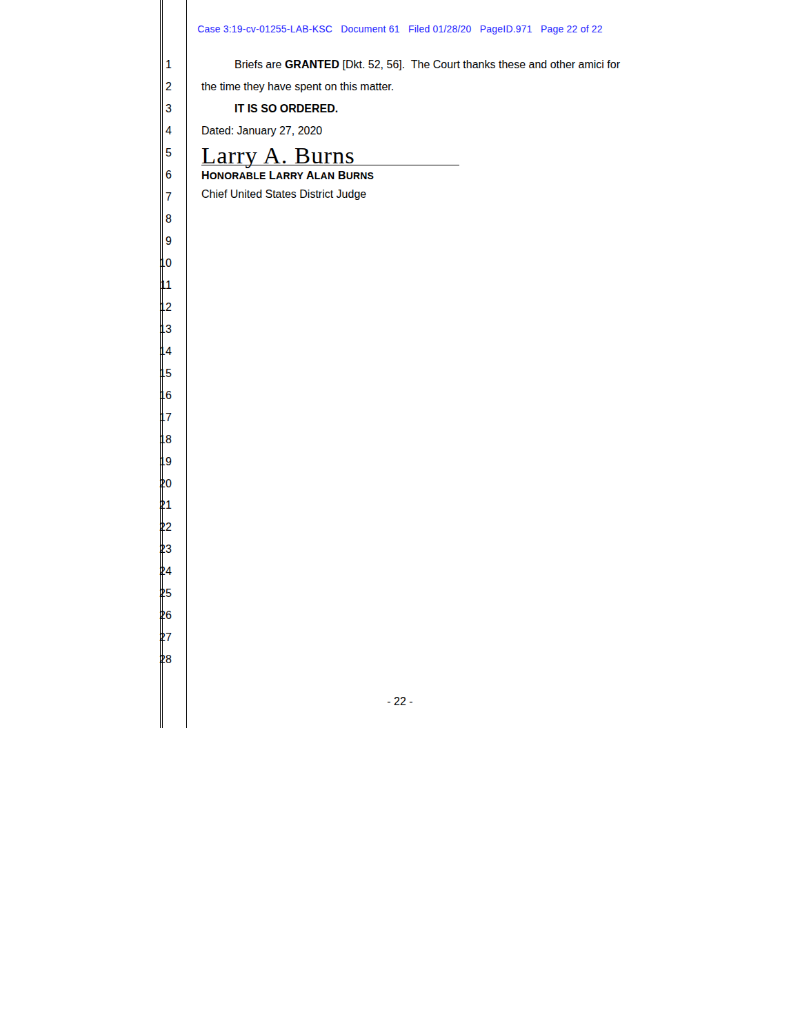Case 3:19-cv-01255-LAB-KSC Document 61 Filed 01/28/20 PageID.971 Page 22 of 22
1
2
3
4
5
6
7
8
9
10
11
12
13
14
15
16
17
18
19
20
21
22
23
24
25
26
27
28
Briefs are GRANTED [Dkt. 52, 56]. The Court thanks these and other amici for
the time they have spent on this matter.
IT IS SO ORDERED.
Dated: January 27, 2020
Larry A. Burns
HONORABLE LARRY ALAN BURNS
Chief United States District Judge
- 22 -